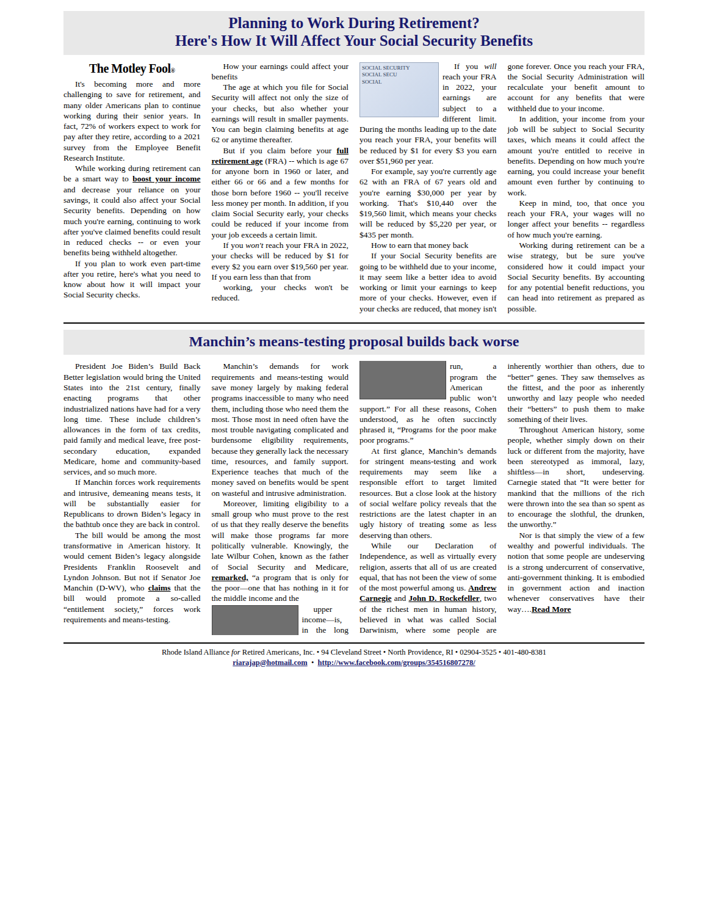Planning to Work During Retirement?
Here's How It Will Affect Your Social Security Benefits
The Motley Fool®
It's becoming more and more challenging to save for retirement, and many older Americans plan to continue working during their senior years. In fact, 72% of workers expect to work for pay after they retire, according to a 2021 survey from the Employee Benefit Research Institute.
While working during retirement can be a smart way to boost your income and decrease your reliance on your savings, it could also affect your Social Security benefits. Depending on how much you're earning, continuing to work after you've claimed benefits could result in reduced checks -- or even your benefits being withheld altogether.
If you plan to work even part-time after you retire, here's what you need to know about how it will impact your Social Security checks.
How your earnings could affect your benefits
The age at which you file for Social Security will affect not only the size of your checks, but also whether your earnings will result in smaller payments. You can begin claiming benefits at age 62 or anytime thereafter.
But if you claim before your full retirement age (FRA) -- which is age 67 for anyone born in 1960 or later, and either 66 or 66 and a few months for those born before 1960 -- you'll receive less money per month. In addition, if you claim Social Security early, your checks could be reduced if your income from your job exceeds a certain limit.
If you won't reach your FRA in 2022, your checks will be reduced by $1 for every $2 you earn over $19,560 per year. If you earn less than that from
SOCIAL SECURITY
SOCIAL SECU
SOCIAL
working, your checks won't be reduced.
If you will reach your FRA in 2022, your earnings are subject to a different limit. During the months leading up to the date you reach your FRA, your benefits will be reduced by $1 for every $3 you earn over $51,960 per year.
For example, say you're currently age 62 with an FRA of 67 years old and you're earning $30,000 per year by working. That's $10,440 over the $19,560 limit, which means your checks will be reduced by $5,220 per year, or $435 per month.
How to earn that money back
If your Social Security benefits are going to be withheld due to your income, it may seem like a better idea to avoid working or limit your earnings to keep more of your checks. However, even if your checks are reduced, that money isn't gone forever. Once you reach your FRA, the Social Security Administration will recalculate your benefit amount to account for any benefits that were withheld due to your income.
In addition, your income from your job will be subject to Social Security taxes, which means it could affect the amount you're entitled to receive in benefits. Depending on how much you're earning, you could increase your benefit amount even further by continuing to work.
Keep in mind, too, that once you reach your FRA, your wages will no longer affect your benefits -- regardless of how much you're earning.
Working during retirement can be a wise strategy, but be sure you've considered how it could impact your Social Security benefits. By accounting for any potential benefit reductions, you can head into retirement as prepared as possible.
Manchin’s means-testing proposal builds back worse
President Joe Biden’s Build Back Better legislation would bring the United States into the 21st century, finally enacting programs that other industrialized nations have had for a very long time. These include children’s allowances in the form of tax credits, paid family and medical leave, free post-secondary education, expanded Medicare, home and community-based services, and so much more.
If Manchin forces work requirements and intrusive, demeaning means tests, it will be substantially easier for Republicans to drown Biden’s legacy in the bathtub once they are back in control.
The bill would be among the most transformative in American history. It would cement Biden’s legacy alongside Presidents Franklin Roosevelt and Lyndon Johnson. But not if Senator Joe Manchin (D-WV), who claims that the bill would promote a so-called “entitlement society,” forces work requirements and means-testing.
Manchin’s demands for work requirements and means-testing would save money largely by making federal programs inaccessible to many who need them, including those who need them the most. Those most in need often have the most trouble navigating complicated and burdensome eligibility requirements, because they generally lack the necessary time, resources, and family support. Experience teaches that much of the money saved on benefits would be spent on wasteful and intrusive administration.
Moreover, limiting eligibility to a small group who must prove to the rest of us that they really deserve the benefits will make those programs far more politically vulnerable. Knowingly, the late Wilbur Cohen, known as the father of Social Security and Medicare, remarked, “a program that is only for the poor—one that has nothing in it for the middle income and the
upper income—is, in the long run, a program the American public won’t support.” For all these reasons, Cohen understood, as he often succinctly phrased it, “Programs for the poor make poor programs.”
At first glance, Manchin’s demands for stringent means-testing and work requirements may seem like a responsible effort to target limited resources. But a close look at the history of social welfare policy reveals that the restrictions are the latest chapter in an ugly history of treating some as less deserving than others.
While our Declaration of Independence, as well as virtually every religion, asserts that all of us are created equal, that has not been the view of some of the most powerful among us. Andrew Carnegie and John D. Rockefeller, two of the richest men in human history, believed in what was called Social Darwinism, where some people are inherently worthier than others, due to “better” genes. They saw themselves as the fittest, and the poor as inherently unworthy and lazy people who needed their “betters” to push them to make something of their lives.
Throughout American history, some people, whether simply down on their luck or different from the majority, have been stereotyped as immoral, lazy, shiftless—in short, undeserving. Carnegie stated that “It were better for mankind that the millions of the rich were thrown into the sea than so spent as to encourage the slothful, the drunken, the unworthy.”
Nor is that simply the view of a few wealthy and powerful individuals. The notion that some people are undeserving is a strong undercurrent of conservative, anti-government thinking. It is embodied in government action and inaction whenever conservatives have their way….Read More
Rhode Island Alliance for Retired Americans, Inc. • 94 Cleveland Street • North Providence, RI • 02904-3525 • 401-480-8381
riarajap@hotmail.com • http://www.facebook.com/groups/354516807278/